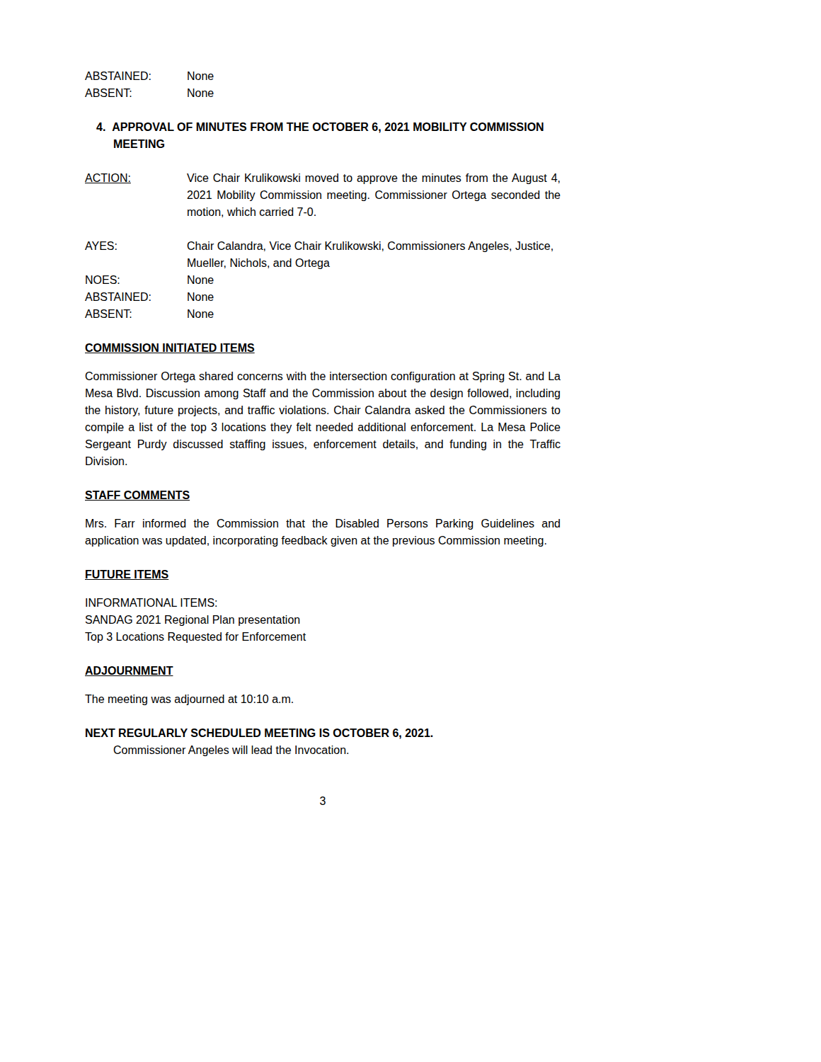ABSTAINED:
None
ABSENT:
None
4. APPROVAL OF MINUTES FROM THE OCTOBER 6, 2021 MOBILITY COMMISSION MEETING
ACTION:
Vice Chair Krulikowski moved to approve the minutes from the August 4, 2021 Mobility Commission meeting. Commissioner Ortega seconded the motion, which carried 7-0.
AYES:
Chair Calandra, Vice Chair Krulikowski, Commissioners Angeles, Justice, Mueller, Nichols, and Ortega
NOES:
None
ABSTAINED:
None
ABSENT:
None
COMMISSION INITIATED ITEMS
Commissioner Ortega shared concerns with the intersection configuration at Spring St. and La Mesa Blvd. Discussion among Staff and the Commission about the design followed, including the history, future projects, and traffic violations. Chair Calandra asked the Commissioners to compile a list of the top 3 locations they felt needed additional enforcement. La Mesa Police Sergeant Purdy discussed staffing issues, enforcement details, and funding in the Traffic Division.
STAFF COMMENTS
Mrs. Farr informed the Commission that the Disabled Persons Parking Guidelines and application was updated, incorporating feedback given at the previous Commission meeting.
FUTURE ITEMS
INFORMATIONAL ITEMS:
SANDAG 2021 Regional Plan presentation
Top 3 Locations Requested for Enforcement
ADJOURNMENT
The meeting was adjourned at 10:10 a.m.
NEXT REGULARLY SCHEDULED MEETING IS OCTOBER 6, 2021.
Commissioner Angeles will lead the Invocation.
3